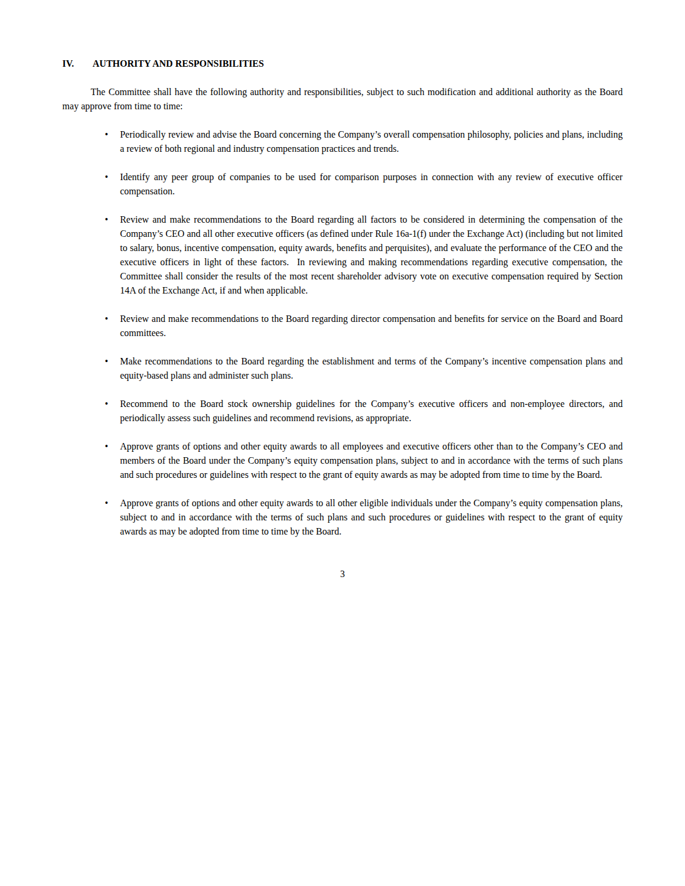IV. AUTHORITY AND RESPONSIBILITIES
The Committee shall have the following authority and responsibilities, subject to such modification and additional authority as the Board may approve from time to time:
Periodically review and advise the Board concerning the Company’s overall compensation philosophy, policies and plans, including a review of both regional and industry compensation practices and trends.
Identify any peer group of companies to be used for comparison purposes in connection with any review of executive officer compensation.
Review and make recommendations to the Board regarding all factors to be considered in determining the compensation of the Company’s CEO and all other executive officers (as defined under Rule 16a-1(f) under the Exchange Act) (including but not limited to salary, bonus, incentive compensation, equity awards, benefits and perquisites), and evaluate the performance of the CEO and the executive officers in light of these factors. In reviewing and making recommendations regarding executive compensation, the Committee shall consider the results of the most recent shareholder advisory vote on executive compensation required by Section 14A of the Exchange Act, if and when applicable.
Review and make recommendations to the Board regarding director compensation and benefits for service on the Board and Board committees.
Make recommendations to the Board regarding the establishment and terms of the Company’s incentive compensation plans and equity-based plans and administer such plans.
Recommend to the Board stock ownership guidelines for the Company’s executive officers and non-employee directors, and periodically assess such guidelines and recommend revisions, as appropriate.
Approve grants of options and other equity awards to all employees and executive officers other than to the Company’s CEO and members of the Board under the Company’s equity compensation plans, subject to and in accordance with the terms of such plans and such procedures or guidelines with respect to the grant of equity awards as may be adopted from time to time by the Board.
Approve grants of options and other equity awards to all other eligible individuals under the Company’s equity compensation plans, subject to and in accordance with the terms of such plans and such procedures or guidelines with respect to the grant of equity awards as may be adopted from time to time by the Board.
3